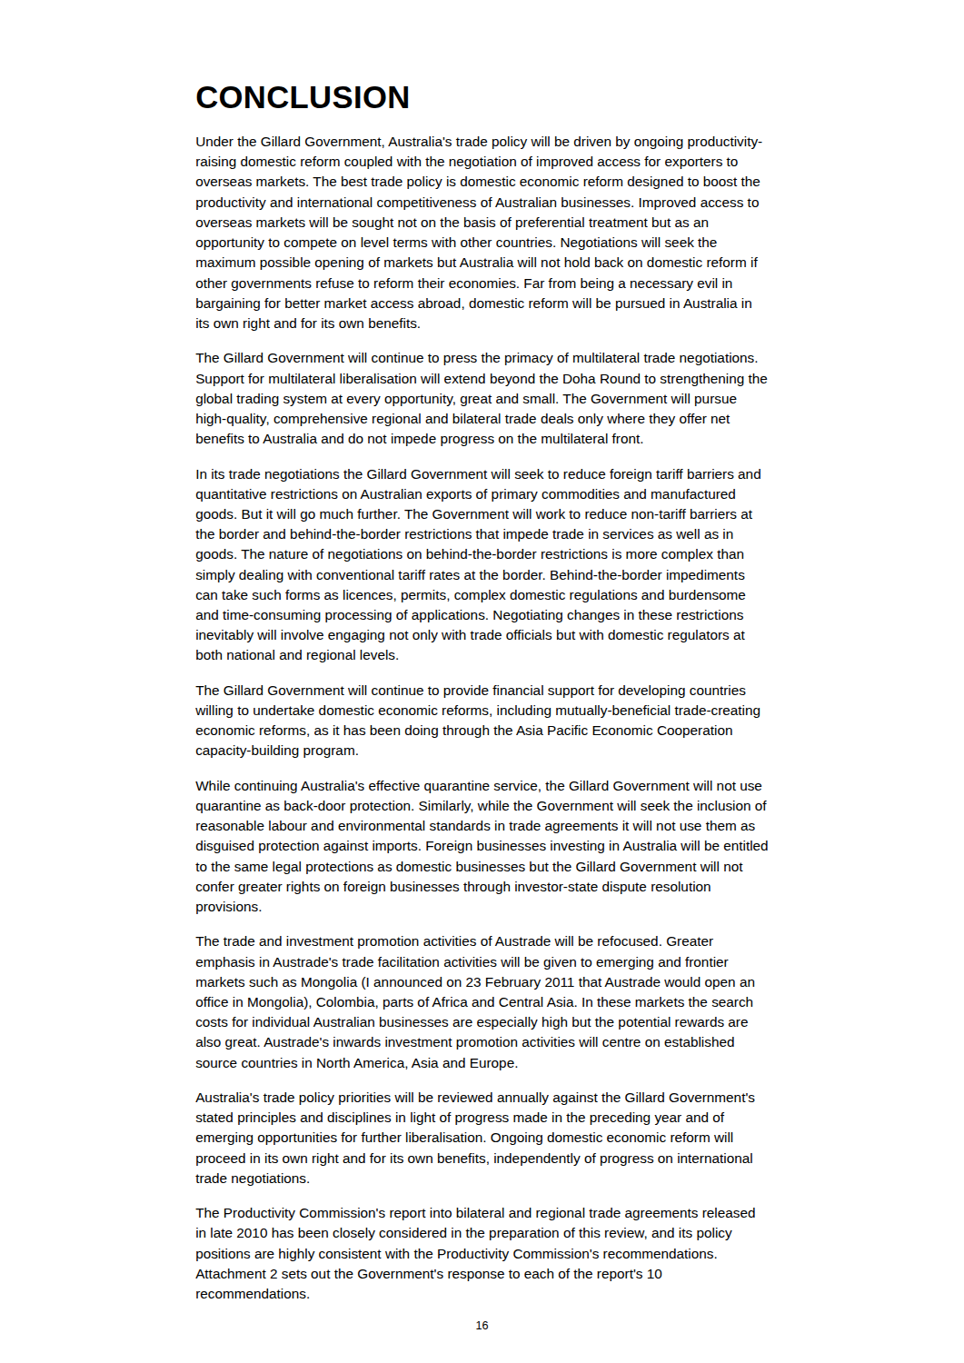CONCLUSION
Under the Gillard Government, Australia's trade policy will be driven by ongoing productivity-raising domestic reform coupled with the negotiation of improved access for exporters to overseas markets. The best trade policy is domestic economic reform designed to boost the productivity and international competitiveness of Australian businesses. Improved access to overseas markets will be sought not on the basis of preferential treatment but as an opportunity to compete on level terms with other countries. Negotiations will seek the maximum possible opening of markets but Australia will not hold back on domestic reform if other governments refuse to reform their economies. Far from being a necessary evil in bargaining for better market access abroad, domestic reform will be pursued in Australia in its own right and for its own benefits.
The Gillard Government will continue to press the primacy of multilateral trade negotiations. Support for multilateral liberalisation will extend beyond the Doha Round to strengthening the global trading system at every opportunity, great and small. The Government will pursue high-quality, comprehensive regional and bilateral trade deals only where they offer net benefits to Australia and do not impede progress on the multilateral front.
In its trade negotiations the Gillard Government will seek to reduce foreign tariff barriers and quantitative restrictions on Australian exports of primary commodities and manufactured goods. But it will go much further. The Government will work to reduce non-tariff barriers at the border and behind-the-border restrictions that impede trade in services as well as in goods. The nature of negotiations on behind-the-border restrictions is more complex than simply dealing with conventional tariff rates at the border. Behind-the-border impediments can take such forms as licences, permits, complex domestic regulations and burdensome and time-consuming processing of applications. Negotiating changes in these restrictions inevitably will involve engaging not only with trade officials but with domestic regulators at both national and regional levels.
The Gillard Government will continue to provide financial support for developing countries willing to undertake domestic economic reforms, including mutually-beneficial trade-creating economic reforms, as it has been doing through the Asia Pacific Economic Cooperation capacity-building program.
While continuing Australia's effective quarantine service, the Gillard Government will not use quarantine as back-door protection. Similarly, while the Government will seek the inclusion of reasonable labour and environmental standards in trade agreements it will not use them as disguised protection against imports. Foreign businesses investing in Australia will be entitled to the same legal protections as domestic businesses but the Gillard Government will not confer greater rights on foreign businesses through investor-state dispute resolution provisions.
The trade and investment promotion activities of Austrade will be refocused. Greater emphasis in Austrade's trade facilitation activities will be given to emerging and frontier markets such as Mongolia (I announced on 23 February 2011 that Austrade would open an office in Mongolia), Colombia, parts of Africa and Central Asia. In these markets the search costs for individual Australian businesses are especially high but the potential rewards are also great. Austrade's inwards investment promotion activities will centre on established source countries in North America, Asia and Europe.
Australia's trade policy priorities will be reviewed annually against the Gillard Government's stated principles and disciplines in light of progress made in the preceding year and of emerging opportunities for further liberalisation. Ongoing domestic economic reform will proceed in its own right and for its own benefits, independently of progress on international trade negotiations.
The Productivity Commission's report into bilateral and regional trade agreements released in late 2010 has been closely considered in the preparation of this review, and its policy positions are highly consistent with the Productivity Commission's recommendations. Attachment 2 sets out the Government's response to each of the report's 10 recommendations.
16